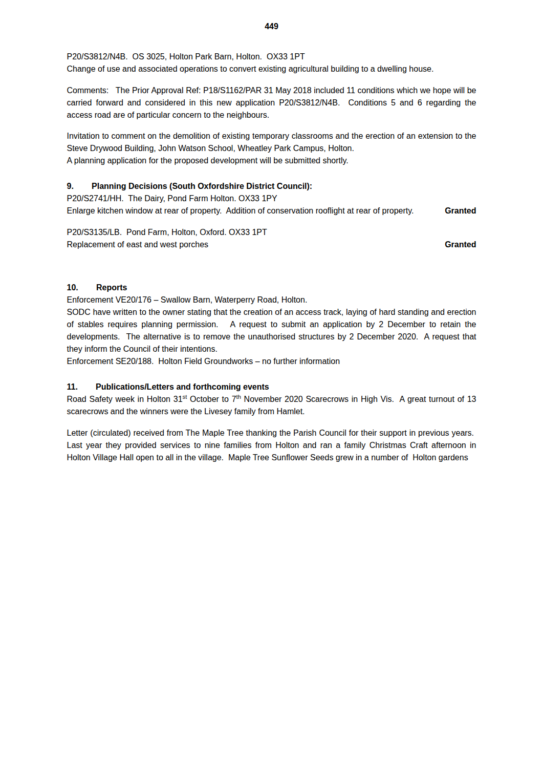449
P20/S3812/N4B. OS 3025, Holton Park Barn, Holton. OX33 1PT
Change of use and associated operations to convert existing agricultural building to a dwelling house.
Comments: The Prior Approval Ref: P18/S1162/PAR 31 May 2018 included 11 conditions which we hope will be carried forward and considered in this new application P20/S3812/N4B. Conditions 5 and 6 regarding the access road are of particular concern to the neighbours.
Invitation to comment on the demolition of existing temporary classrooms and the erection of an extension to the Steve Drywood Building, John Watson School, Wheatley Park Campus, Holton.
A planning application for the proposed development will be submitted shortly.
9. Planning Decisions (South Oxfordshire District Council):
P20/S2741/HH. The Dairy, Pond Farm Holton. OX33 1PY
Enlarge kitchen window at rear of property. Addition of conservation rooflight at rear of property.
Granted
P20/S3135/LB. Pond Farm, Holton, Oxford. OX33 1PT
Replacement of east and west porches
Granted
10. Reports
Enforcement VE20/176 – Swallow Barn, Waterperry Road, Holton.
SODC have written to the owner stating that the creation of an access track, laying of hard standing and erection of stables requires planning permission. A request to submit an application by 2 December to retain the developments. The alternative is to remove the unauthorised structures by 2 December 2020. A request that they inform the Council of their intentions.
Enforcement SE20/188. Holton Field Groundworks – no further information
11. Publications/Letters and forthcoming events
Road Safety week in Holton 31st October to 7th November 2020 Scarecrows in High Vis. A great turnout of 13 scarecrows and the winners were the Livesey family from Hamlet.
Letter (circulated) received from The Maple Tree thanking the Parish Council for their support in previous years. Last year they provided services to nine families from Holton and ran a family Christmas Craft afternoon in Holton Village Hall open to all in the village. Maple Tree Sunflower Seeds grew in a number of Holton gardens